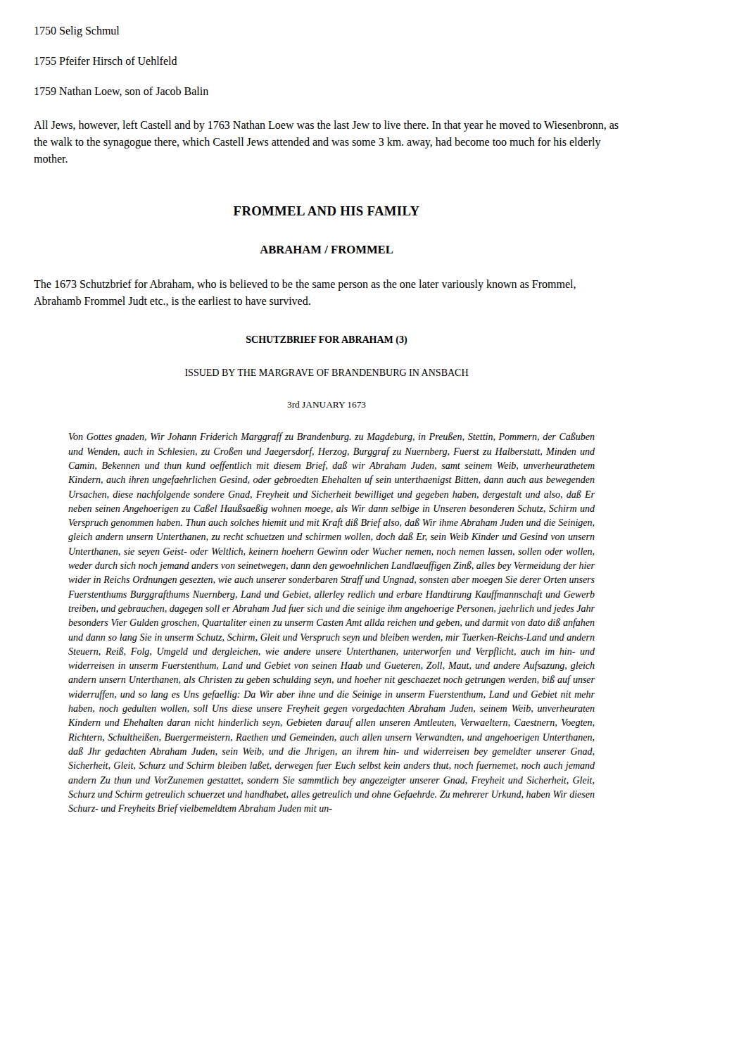1750 Selig Schmul
1755 Pfeifer Hirsch of Uehlfeld
1759 Nathan Loew, son of Jacob Balin
All Jews, however, left Castell and by 1763 Nathan Loew was the last Jew to live there. In that year he moved to Wiesenbronn, as the walk to the synagogue there, which Castell Jews attended and was some 3 km. away, had become too much for his elderly mother.
FROMMEL AND HIS FAMILY
ABRAHAM / FROMMEL
The 1673 Schutzbrief for Abraham, who is believed to be the same person as the one later variously known as Frommel, Abrahamb Frommel Judt etc., is the earliest to have survived.
SCHUTZBRIEF FOR ABRAHAM (3)
ISSUED BY THE MARGRAVE OF BRANDENBURG IN ANSBACH
3rd JANUARY 1673
Von Gottes gnaden, Wir Johann Friderich Marggraff zu Brandenburg. zu Magdeburg, in Preußen, Stettin, Pommern, der Caßuben und Wenden, auch in Schlesien, zu Croßen und Jaegersdorf, Herzog, Burggraf zu Nuernberg, Fuerst zu Halberstatt, Minden und Camin, Bekennen und thun kund oeffentlich mit diesem Brief, daß wir Abraham Juden, samt seinem Weib, unverheurathetem Kindern, auch ihren ungefaehrlichen Gesind, oder gebroedten Ehehalten uf sein unterthaenigst Bitten, dann auch aus bewegenden Ursachen, diese nachfolgende sondere Gnad, Freyheit und Sicherheit bewilliget und gegeben haben, dergestalt und also, daß Er neben seinen Angehoerigen zu Caßel Haußsaeßig wohnen moege, als Wir dann selbige in Unseren besonderen Schutz, Schirm und Verspruch genommen haben. Thun auch solches hiemit und mit Kraft diß Brief also, daß Wir ihme Abraham Juden und die Seinigen, gleich andern unsern Unterthanen, zu recht schuetzen und schirmen wollen, doch daß Er, sein Weib Kinder und Gesind von unsern Unterthanen, sie seyen Geist- oder Weltlich, keinern hoehern Gewinn oder Wucher nemen, noch nemen lassen, sollen oder wollen, weder durch sich noch jemand anders von seinetwegen, dann den gewoehnlichen Landlaeuffigen Zinß, alles bey Vermeidung der hier wider in Reichs Ordnungen gesezten, wie auch unserer sonderbaren Straff und Ungnad, sonsten aber moegen Sie derer Orten unsers Fuerstenthums Burggrafthums Nuernberg, Land und Gebiet, allerley redlich und erbare Handtirung Kauffmannschaft und Gewerb treiben, und gebrauchen, dagegen soll er Abraham Jud fuer sich und die seinige ihm angehoerige Personen, jaehrlich und jedes Jahr besonders Vier Gulden groschen, Quartaliter einen zu unserm Casten Amt allda reichen und geben, und darmit von dato diß anfahen und dann so lang Sie in unserm Schutz, Schirm, Gleit und Verspruch seyn und bleiben werden, mir Tuerken-Reichs-Land und andern Steuern, Reiß, Folg, Umgeld und dergleichen, wie andere unsere Unterthanen, unterworfen und Verpflicht, auch im hin- und widerreisen in unserm Fuerstenthum, Land und Gebiet von seinen Haab und Gueteren, Zoll, Maut, und andere Aufsazung, gleich andern unsern Unterthanen, als Christen zu geben schulding seyn, und hoeher nit geschaezet noch getrungen werden, biß auf unser widerruffen, und so lang es Uns gefaellig: Da Wir aber ihne und die Seinige in unserm Fuerstenthum, Land und Gebiet nit mehr haben, noch gedulten wollen, soll Uns diese unsere Freyheit gegen vorgedachten Abraham Juden, seinem Weib, unverheuraten Kindern und Ehehalten daran nicht hinderlich seyn, Gebieten darauf allen unseren Amtleuten, Verwaeltern, Caestnern, Voegten, Richtern, Schultheißen, Buergermeistern, Raethen und Gemeinden, auch allen unsern Verwandten, und angehoerigen Unterthanen, daß Jhr gedachten Abraham Juden, sein Weib, und die Jhrigen, an ihrem hin- und widerreisen bey gemeldter unserer Gnad, Sicherheit, Gleit, Schurz und Schirm bleiben laßet, derwegen fuer Euch selbst kein anders thut, noch fuernemet, noch auch jemand andern Zu thun und VorZunemen gestattet, sondern Sie sammtlich bey angezeigter unserer Gnad, Freyheit und Sicherheit, Gleit, Schurz und Schirm getreulich schuerzet und handhabet, alles getreulich und ohne Gefaehrde. Zu mehrerer Urkund, haben Wir diesen Schurz- und Freyheits Brief vielbemeldtem Abraham Juden mit un-